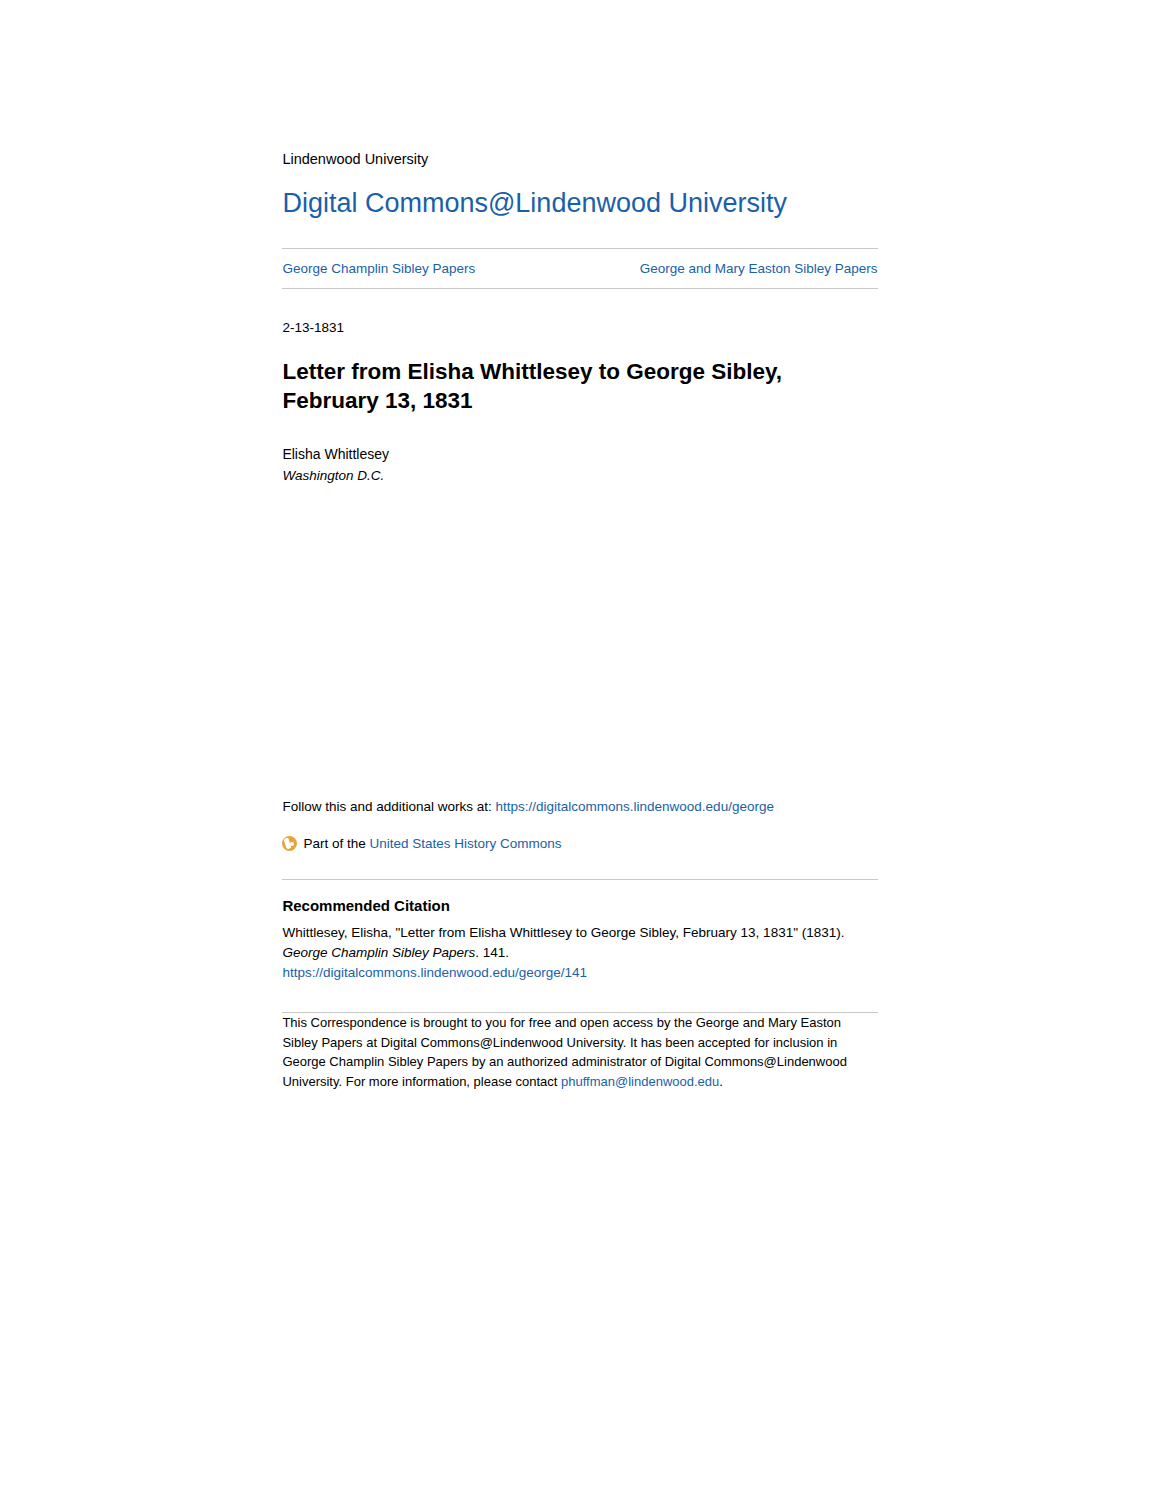Lindenwood University
Digital Commons@Lindenwood University
George Champlin Sibley Papers
George and Mary Easton Sibley Papers
2-13-1831
Letter from Elisha Whittlesey to George Sibley, February 13, 1831
Elisha Whittlesey
Washington D.C.
Follow this and additional works at: https://digitalcommons.lindenwood.edu/george
Part of the United States History Commons
Recommended Citation
Whittlesey, Elisha, "Letter from Elisha Whittlesey to George Sibley, February 13, 1831" (1831). George Champlin Sibley Papers. 141.
https://digitalcommons.lindenwood.edu/george/141
This Correspondence is brought to you for free and open access by the George and Mary Easton Sibley Papers at Digital Commons@Lindenwood University. It has been accepted for inclusion in George Champlin Sibley Papers by an authorized administrator of Digital Commons@Lindenwood University. For more information, please contact phuffman@lindenwood.edu.